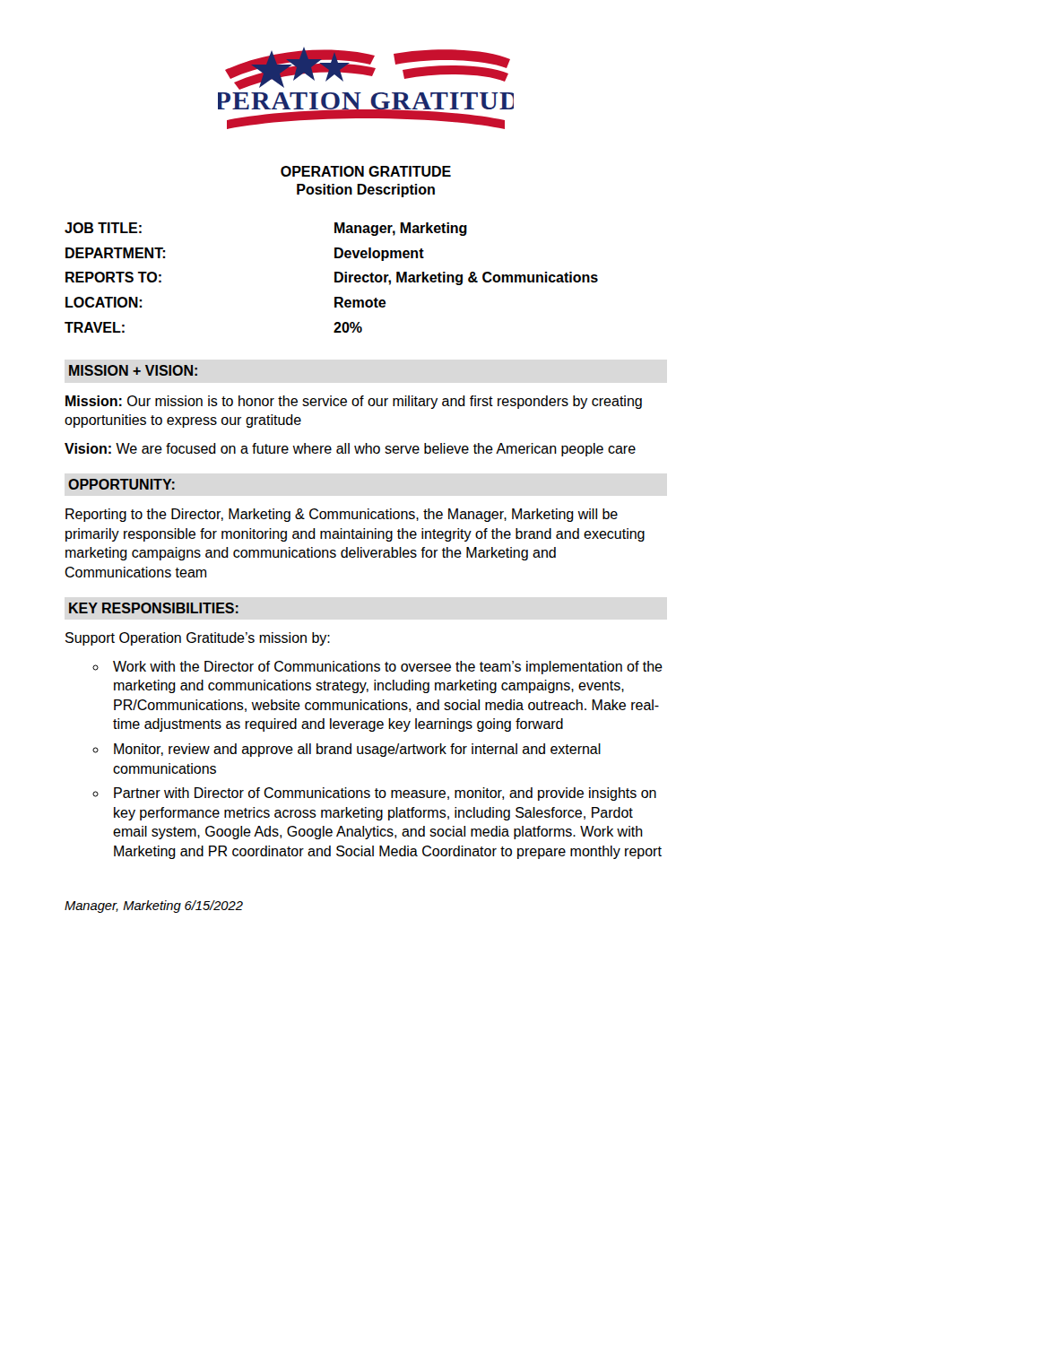OPERATION GRATITUDE
OPERATION GRATITUDE
Position Description
| JOB TITLE: | Manager, Marketing |
| DEPARTMENT: | Development |
| REPORTS TO: | Director, Marketing & Communications |
| LOCATION: | Remote |
| TRAVEL: | 20% |
MISSION + VISION:
Mission: Our mission is to honor the service of our military and first responders by creating opportunities to express our gratitude
Vision: We are focused on a future where all who serve believe the American people care
OPPORTUNITY:
Reporting to the Director, Marketing & Communications, the Manager, Marketing will be primarily responsible for monitoring and maintaining the integrity of the brand and executing marketing campaigns and communications deliverables for the Marketing and Communications team
KEY RESPONSIBILITIES:
Support Operation Gratitude’s mission by:
Work with the Director of Communications to oversee the team’s implementation of the marketing and communications strategy, including marketing campaigns, events, PR/Communications, website communications, and social media outreach. Make real-time adjustments as required and leverage key learnings going forward
Monitor, review and approve all brand usage/artwork for internal and external communications
Partner with Director of Communications to measure, monitor, and provide insights on key performance metrics across marketing platforms, including Salesforce, Pardot email system, Google Ads, Google Analytics, and social media platforms. Work with Marketing and PR coordinator and Social Media Coordinator to prepare monthly report
Manager, Marketing 6/15/2022